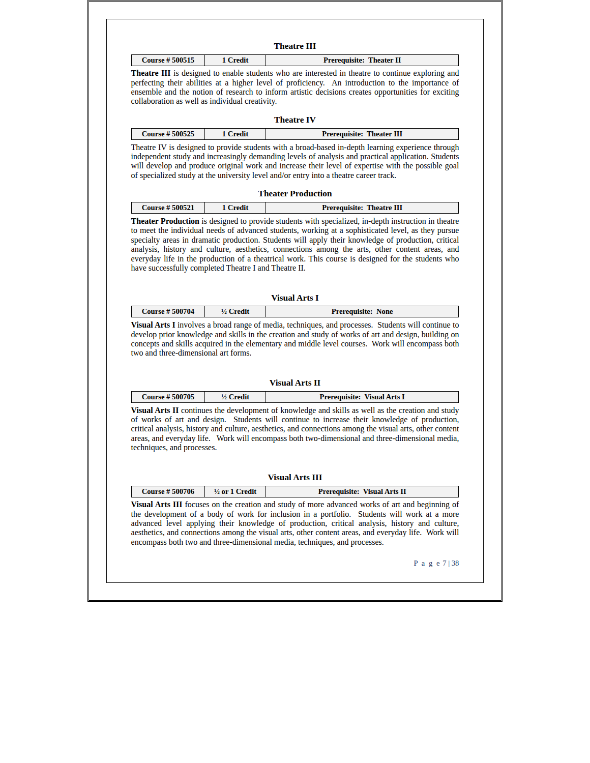Theatre III
| Course # 500515 | 1 Credit | Prerequisite: Theater II |
Theatre III is designed to enable students who are interested in theatre to continue exploring and perfecting their abilities at a higher level of proficiency. An introduction to the importance of ensemble and the notion of research to inform artistic decisions creates opportunities for exciting collaboration as well as individual creativity.
Theatre IV
| Course # 500525 | 1 Credit | Prerequisite: Theater III |
Theatre IV is designed to provide students with a broad-based in-depth learning experience through independent study and increasingly demanding levels of analysis and practical application. Students will develop and produce original work and increase their level of expertise with the possible goal of specialized study at the university level and/or entry into a theatre career track.
Theater Production
| Course # 500521 | 1 Credit | Prerequisite: Theatre III |
Theater Production is designed to provide students with specialized, in-depth instruction in theatre to meet the individual needs of advanced students, working at a sophisticated level, as they pursue specialty areas in dramatic production. Students will apply their knowledge of production, critical analysis, history and culture, aesthetics, connections among the arts, other content areas, and everyday life in the production of a theatrical work. This course is designed for the students who have successfully completed Theatre I and Theatre II.
Visual Arts I
| Course # 500704 | ½ Credit | Prerequisite: None |
Visual Arts I involves a broad range of media, techniques, and processes. Students will continue to develop prior knowledge and skills in the creation and study of works of art and design, building on concepts and skills acquired in the elementary and middle level courses. Work will encompass both two and three-dimensional art forms.
Visual Arts II
| Course # 500705 | ½ Credit | Prerequisite: Visual Arts I |
Visual Arts II continues the development of knowledge and skills as well as the creation and study of works of art and design. Students will continue to increase their knowledge of production, critical analysis, history and culture, aesthetics, and connections among the visual arts, other content areas, and everyday life. Work will encompass both two-dimensional and three-dimensional media, techniques, and processes.
Visual Arts III
| Course # 500706 | ½ or 1 Credit | Prerequisite: Visual Arts II |
Visual Arts III focuses on the creation and study of more advanced works of art and beginning of the development of a body of work for inclusion in a portfolio. Students will work at a more advanced level applying their knowledge of production, critical analysis, history and culture, aesthetics, and connections among the visual arts, other content areas, and everyday life. Work will encompass both two and three-dimensional media, techniques, and processes.
P a g e 7 | 38